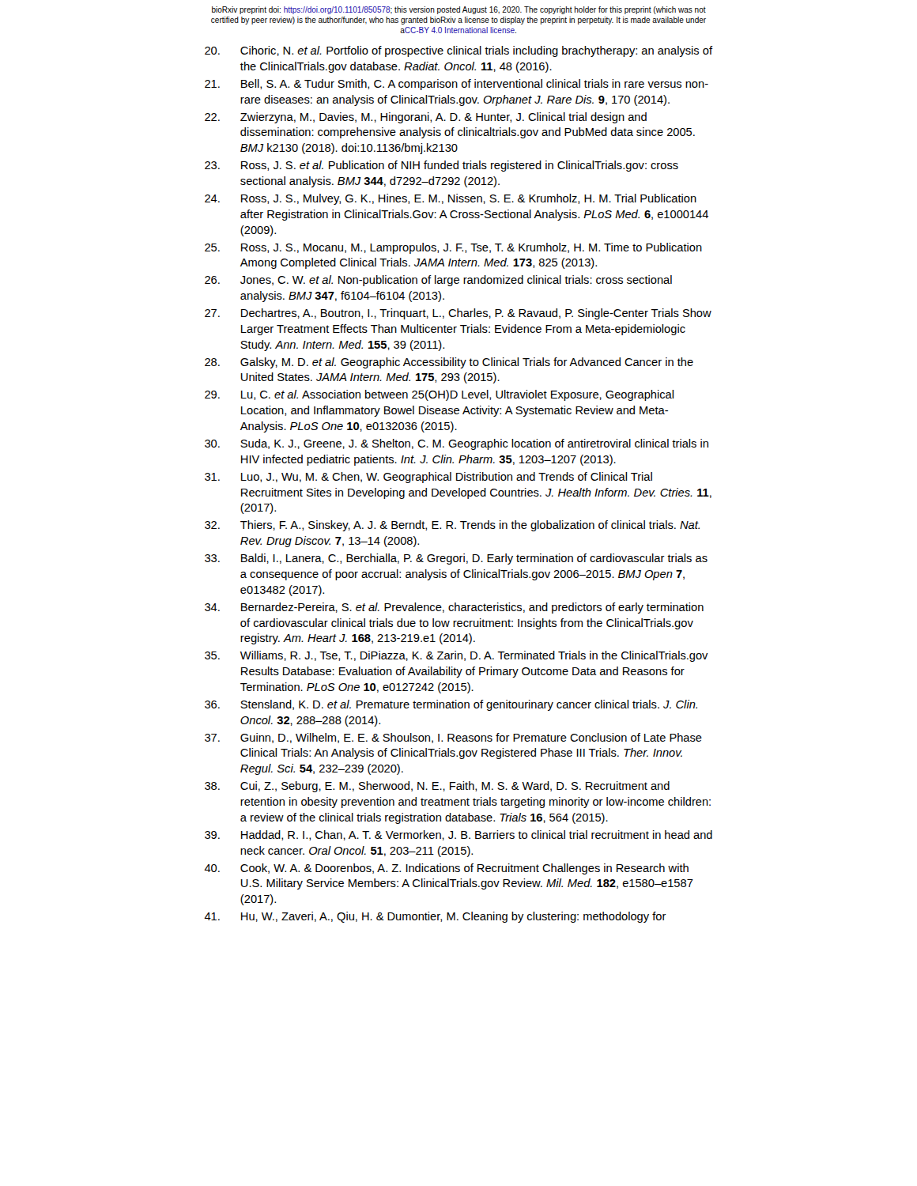bioRxiv preprint doi: https://doi.org/10.1101/850578; this version posted August 16, 2020. The copyright holder for this preprint (which was not
certified by peer review) is the author/funder, who has granted bioRxiv a license to display the preprint in perpetuity. It is made available under
aCC-BY 4.0 International license.
20. Cihoric, N. et al. Portfolio of prospective clinical trials including brachytherapy: an analysis of the ClinicalTrials.gov database. Radiat. Oncol. 11, 48 (2016).
21. Bell, S. A. & Tudur Smith, C. A comparison of interventional clinical trials in rare versus non-rare diseases: an analysis of ClinicalTrials.gov. Orphanet J. Rare Dis. 9, 170 (2014).
22. Zwierzyna, M., Davies, M., Hingorani, A. D. & Hunter, J. Clinical trial design and dissemination: comprehensive analysis of clinicaltrials.gov and PubMed data since 2005. BMJ k2130 (2018). doi:10.1136/bmj.k2130
23. Ross, J. S. et al. Publication of NIH funded trials registered in ClinicalTrials.gov: cross sectional analysis. BMJ 344, d7292–d7292 (2012).
24. Ross, J. S., Mulvey, G. K., Hines, E. M., Nissen, S. E. & Krumholz, H. M. Trial Publication after Registration in ClinicalTrials.Gov: A Cross-Sectional Analysis. PLoS Med. 6, e1000144 (2009).
25. Ross, J. S., Mocanu, M., Lampropulos, J. F., Tse, T. & Krumholz, H. M. Time to Publication Among Completed Clinical Trials. JAMA Intern. Med. 173, 825 (2013).
26. Jones, C. W. et al. Non-publication of large randomized clinical trials: cross sectional analysis. BMJ 347, f6104–f6104 (2013).
27. Dechartres, A., Boutron, I., Trinquart, L., Charles, P. & Ravaud, P. Single-Center Trials Show Larger Treatment Effects Than Multicenter Trials: Evidence From a Meta-epidemiologic Study. Ann. Intern. Med. 155, 39 (2011).
28. Galsky, M. D. et al. Geographic Accessibility to Clinical Trials for Advanced Cancer in the United States. JAMA Intern. Med. 175, 293 (2015).
29. Lu, C. et al. Association between 25(OH)D Level, Ultraviolet Exposure, Geographical Location, and Inflammatory Bowel Disease Activity: A Systematic Review and Meta-Analysis. PLoS One 10, e0132036 (2015).
30. Suda, K. J., Greene, J. & Shelton, C. M. Geographic location of antiretroviral clinical trials in HIV infected pediatric patients. Int. J. Clin. Pharm. 35, 1203–1207 (2013).
31. Luo, J., Wu, M. & Chen, W. Geographical Distribution and Trends of Clinical Trial Recruitment Sites in Developing and Developed Countries. J. Health Inform. Dev. Ctries. 11, (2017).
32. Thiers, F. A., Sinskey, A. J. & Berndt, E. R. Trends in the globalization of clinical trials. Nat. Rev. Drug Discov. 7, 13–14 (2008).
33. Baldi, I., Lanera, C., Berchialla, P. & Gregori, D. Early termination of cardiovascular trials as a consequence of poor accrual: analysis of ClinicalTrials.gov 2006–2015. BMJ Open 7, e013482 (2017).
34. Bernardez-Pereira, S. et al. Prevalence, characteristics, and predictors of early termination of cardiovascular clinical trials due to low recruitment: Insights from the ClinicalTrials.gov registry. Am. Heart J. 168, 213-219.e1 (2014).
35. Williams, R. J., Tse, T., DiPiazza, K. & Zarin, D. A. Terminated Trials in the ClinicalTrials.gov Results Database: Evaluation of Availability of Primary Outcome Data and Reasons for Termination. PLoS One 10, e0127242 (2015).
36. Stensland, K. D. et al. Premature termination of genitourinary cancer clinical trials. J. Clin. Oncol. 32, 288–288 (2014).
37. Guinn, D., Wilhelm, E. E. & Shoulson, I. Reasons for Premature Conclusion of Late Phase Clinical Trials: An Analysis of ClinicalTrials.gov Registered Phase III Trials. Ther. Innov. Regul. Sci. 54, 232–239 (2020).
38. Cui, Z., Seburg, E. M., Sherwood, N. E., Faith, M. S. & Ward, D. S. Recruitment and retention in obesity prevention and treatment trials targeting minority or low-income children: a review of the clinical trials registration database. Trials 16, 564 (2015).
39. Haddad, R. I., Chan, A. T. & Vermorken, J. B. Barriers to clinical trial recruitment in head and neck cancer. Oral Oncol. 51, 203–211 (2015).
40. Cook, W. A. & Doorenbos, A. Z. Indications of Recruitment Challenges in Research with U.S. Military Service Members: A ClinicalTrials.gov Review. Mil. Med. 182, e1580–e1587 (2017).
41. Hu, W., Zaveri, A., Qiu, H. & Dumontier, M. Cleaning by clustering: methodology for